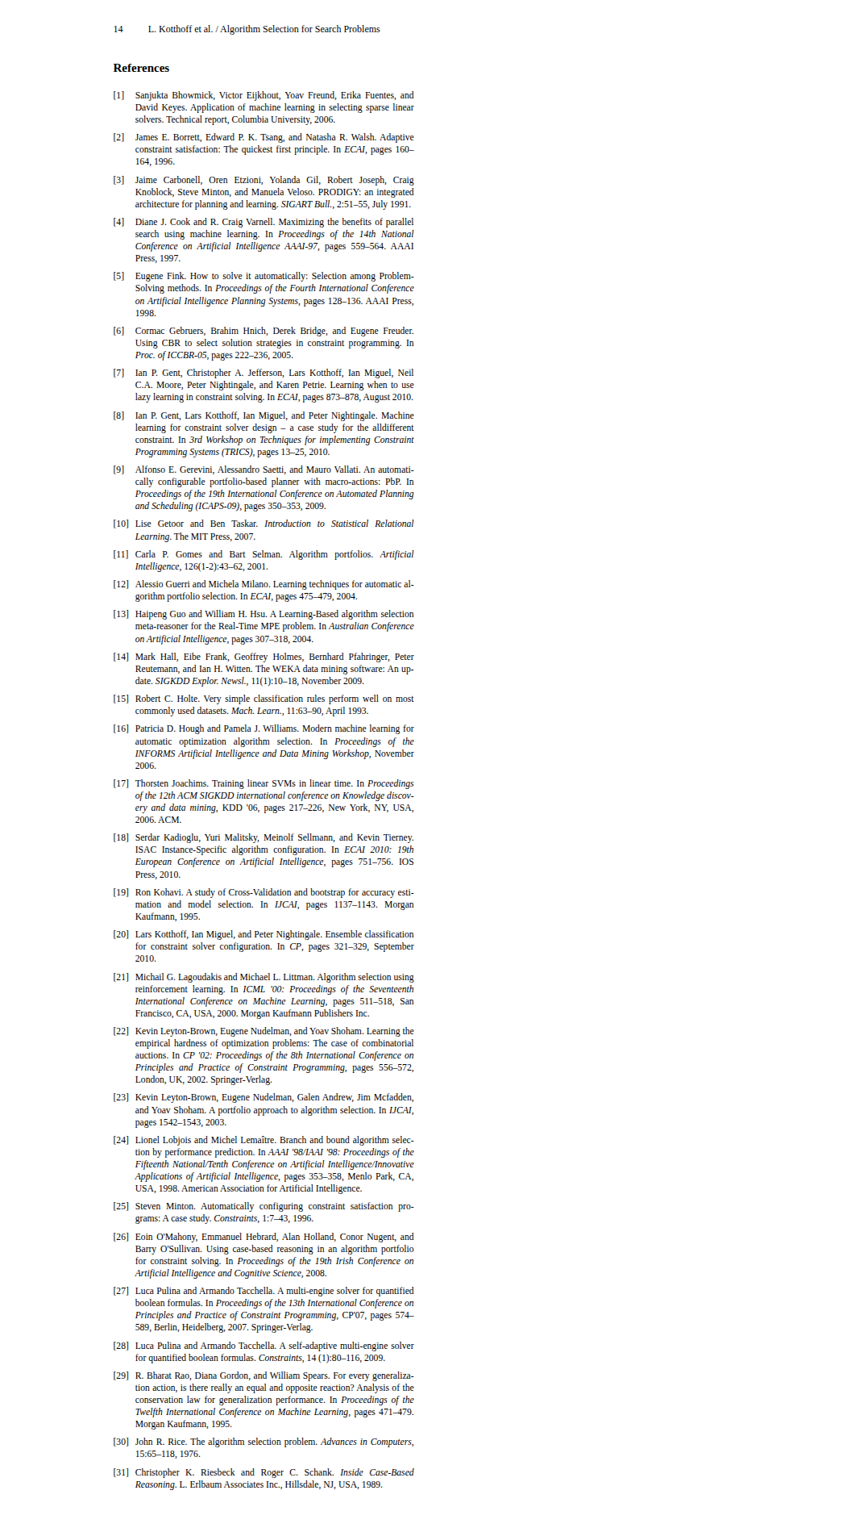14 L. Kotthoff et al. / Algorithm Selection for Search Problems
References
[1] Sanjukta Bhowmick, Victor Eijkhout, Yoav Freund, Erika Fuentes, and David Keyes. Application of machine learning in selecting sparse linear solvers. Technical report, Columbia University, 2006.
[2] James E. Borrett, Edward P. K. Tsang, and Natasha R. Walsh. Adaptive constraint satisfaction: The quickest first principle. In ECAI, pages 160–164, 1996.
[3] Jaime Carbonell, Oren Etzioni, Yolanda Gil, Robert Joseph, Craig Knoblock, Steve Minton, and Manuela Veloso. PRODIGY: an integrated architecture for planning and learning. SIGART Bull., 2:51–55, July 1991.
[4] Diane J. Cook and R. Craig Varnell. Maximizing the benefits of parallel search using machine learning. In Proceedings of the 14th National Conference on Artificial Intelligence AAAI-97, pages 559–564. AAAI Press, 1997.
[5] Eugene Fink. How to solve it automatically: Selection among Problem-Solving methods. In Proceedings of the Fourth International Conference on Artificial Intelligence Planning Systems, pages 128–136. AAAI Press, 1998.
[6] Cormac Gebruers, Brahim Hnich, Derek Bridge, and Eugene Freuder. Using CBR to select solution strategies in constraint programming. In Proc. of ICCBR-05, pages 222–236, 2005.
[7] Ian P. Gent, Christopher A. Jefferson, Lars Kotthoff, Ian Miguel, Neil C.A. Moore, Peter Nightingale, and Karen Petrie. Learning when to use lazy learning in constraint solving. In ECAI, pages 873–878, August 2010.
[8] Ian P. Gent, Lars Kotthoff, Ian Miguel, and Peter Nightingale. Machine learning for constraint solver design – a case study for the alldifferent constraint. In 3rd Workshop on Techniques for implementing Constraint Programming Systems (TRICS), pages 13–25, 2010.
[9] Alfonso E. Gerevini, Alessandro Saetti, and Mauro Vallati. An automatically configurable portfolio-based planner with macro-actions: PbP. In Proceedings of the 19th International Conference on Automated Planning and Scheduling (ICAPS-09), pages 350–353, 2009.
[10] Lise Getoor and Ben Taskar. Introduction to Statistical Relational Learning. The MIT Press, 2007.
[11] Carla P. Gomes and Bart Selman. Algorithm portfolios. Artificial Intelligence, 126(1-2):43–62, 2001.
[12] Alessio Guerri and Michela Milano. Learning techniques for automatic algorithm portfolio selection. In ECAI, pages 475–479, 2004.
[13] Haipeng Guo and William H. Hsu. A Learning-Based algorithm selection meta-reasoner for the Real-Time MPE problem. In Australian Conference on Artificial Intelligence, pages 307–318, 2004.
[14] Mark Hall, Eibe Frank, Geoffrey Holmes, Bernhard Pfahringer, Peter Reutemann, and Ian H. Witten. The WEKA data mining software: An update. SIGKDD Explor. Newsl., 11(1):10–18, November 2009.
[15] Robert C. Holte. Very simple classification rules perform well on most commonly used datasets. Mach. Learn., 11:63–90, April 1993.
[16] Patricia D. Hough and Pamela J. Williams. Modern machine learning for automatic optimization algorithm selection. In Proceedings of the INFORMS Artificial Intelligence and Data Mining Workshop, November 2006.
[17] Thorsten Joachims. Training linear SVMs in linear time. In Proceedings of the 12th ACM SIGKDD international conference on Knowledge discovery and data mining, KDD '06, pages 217–226, New York, NY, USA, 2006. ACM.
[18] Serdar Kadioglu, Yuri Malitsky, Meinolf Sellmann, and Kevin Tierney. ISAC Instance-Specific algorithm configuration. In ECAI 2010: 19th European Conference on Artificial Intelligence, pages 751–756. IOS Press, 2010.
[19] Ron Kohavi. A study of Cross-Validation and bootstrap for accuracy estimation and model selection. In IJCAI, pages 1137–1143. Morgan Kaufmann, 1995.
[20] Lars Kotthoff, Ian Miguel, and Peter Nightingale. Ensemble classification for constraint solver configuration. In CP, pages 321–329, September 2010.
[21] Michail G. Lagoudakis and Michael L. Littman. Algorithm selection using reinforcement learning. In ICML '00: Proceedings of the Seventeenth International Conference on Machine Learning, pages 511–518, San Francisco, CA, USA, 2000. Morgan Kaufmann Publishers Inc.
[22] Kevin Leyton-Brown, Eugene Nudelman, and Yoav Shoham. Learning the empirical hardness of optimization problems: The case of combinatorial auctions. In CP '02: Proceedings of the 8th International Conference on Principles and Practice of Constraint Programming, pages 556–572, London, UK, 2002. Springer-Verlag.
[23] Kevin Leyton-Brown, Eugene Nudelman, Galen Andrew, Jim Mcfadden, and Yoav Shoham. A portfolio approach to algorithm selection. In IJCAI, pages 1542–1543, 2003.
[24] Lionel Lobjois and Michel Lemaître. Branch and bound algorithm selection by performance prediction. In AAAI '98/IAAI '98: Proceedings of the Fifteenth National/Tenth Conference on Artificial Intelligence/Innovative Applications of Artificial Intelligence, pages 353–358, Menlo Park, CA, USA, 1998. American Association for Artificial Intelligence.
[25] Steven Minton. Automatically configuring constraint satisfaction programs: A case study. Constraints, 1:7–43, 1996.
[26] Eoin O'Mahony, Emmanuel Hebrard, Alan Holland, Conor Nugent, and Barry O'Sullivan. Using case-based reasoning in an algorithm portfolio for constraint solving. In Proceedings of the 19th Irish Conference on Artificial Intelligence and Cognitive Science, 2008.
[27] Luca Pulina and Armando Tacchella. A multi-engine solver for quantified boolean formulas. In Proceedings of the 13th International Conference on Principles and Practice of Constraint Programming, CP'07, pages 574–589, Berlin, Heidelberg, 2007. Springer-Verlag.
[28] Luca Pulina and Armando Tacchella. A self-adaptive multi-engine solver for quantified boolean formulas. Constraints, 14 (1):80–116, 2009.
[29] R. Bharat Rao, Diana Gordon, and William Spears. For every generalization action, is there really an equal and opposite reaction? Analysis of the conservation law for generalization performance. In Proceedings of the Twelfth International Conference on Machine Learning, pages 471–479. Morgan Kaufmann, 1995.
[30] John R. Rice. The algorithm selection problem. Advances in Computers, 15:65–118, 1976.
[31] Christopher K. Riesbeck and Roger C. Schank. Inside Case-Based Reasoning. L. Erlbaum Associates Inc., Hillsdale, NJ, USA, 1989.